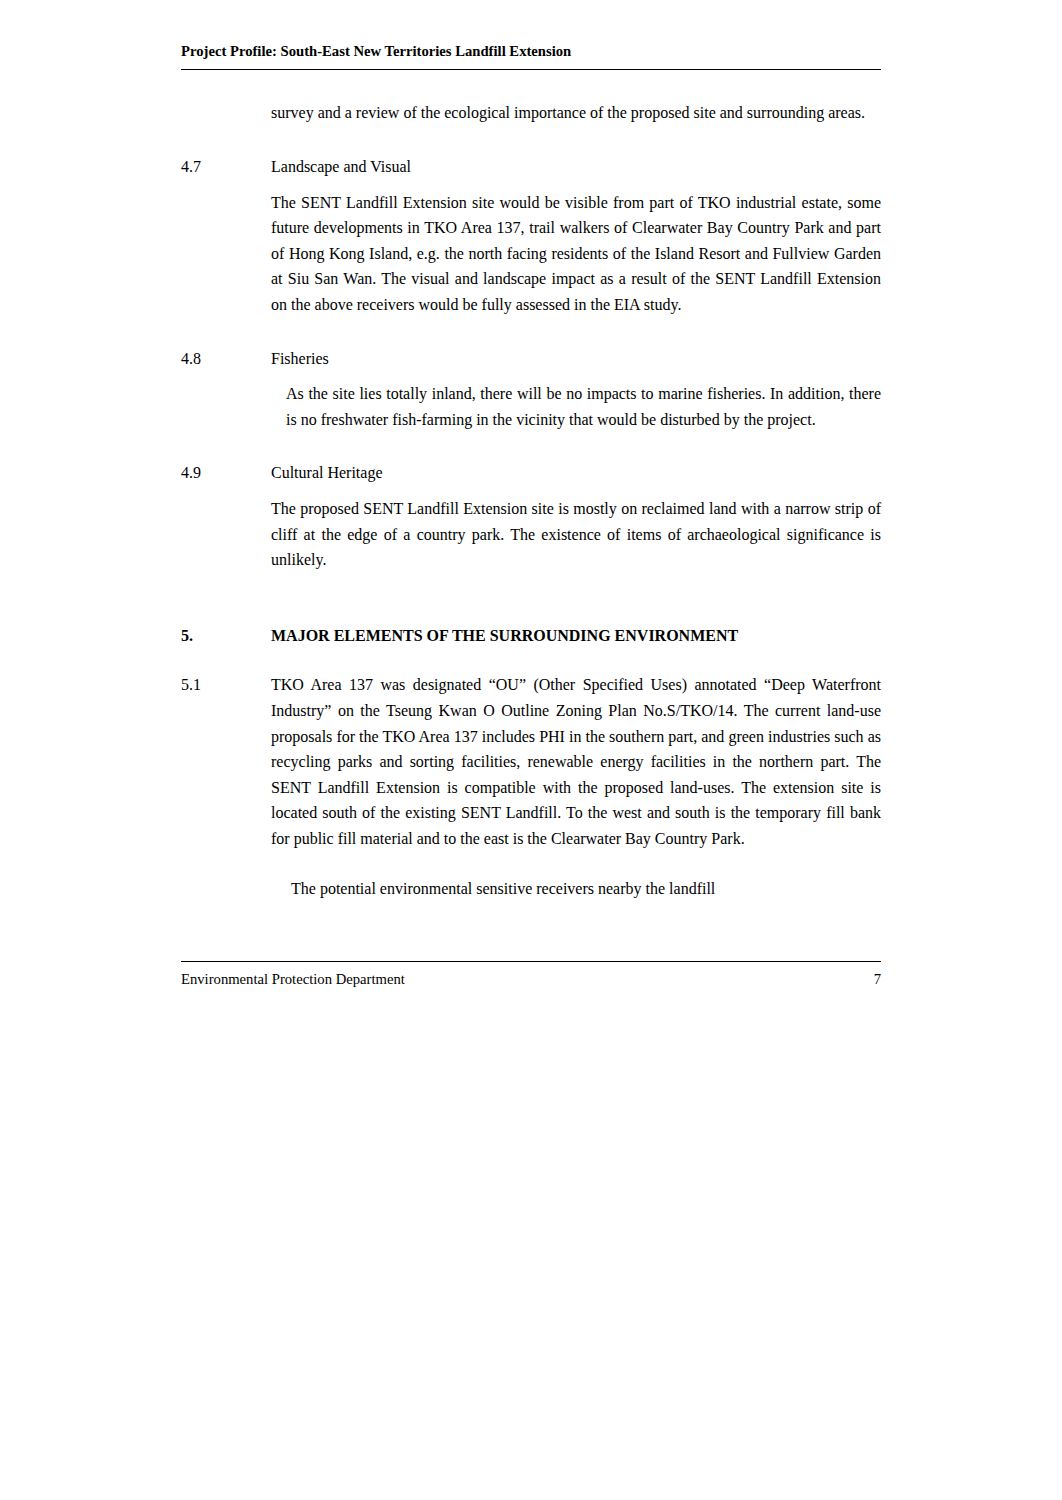Project Profile: South-East New Territories Landfill Extension
survey and a review of the ecological importance of the proposed site and surrounding areas.
4.7
Landscape and Visual
The SENT Landfill Extension site would be visible from part of TKO industrial estate, some future developments in TKO Area 137, trail walkers of Clearwater Bay Country Park and part of Hong Kong Island, e.g. the north facing residents of the Island Resort and Fullview Garden at Siu San Wan. The visual and landscape impact as a result of the SENT Landfill Extension on the above receivers would be fully assessed in the EIA study.
4.8
Fisheries
As the site lies totally inland, there will be no impacts to marine fisheries. In addition, there is no freshwater fish-farming in the vicinity that would be disturbed by the project.
4.9
Cultural Heritage
The proposed SENT Landfill Extension site is mostly on reclaimed land with a narrow strip of cliff at the edge of a country park. The existence of items of archaeological significance is unlikely.
5.
Major Elements of the Surrounding Environment
5.1
TKO Area 137 was designated “OU” (Other Specified Uses) annotated “Deep Waterfront Industry” on the Tseung Kwan O Outline Zoning Plan No.S/TKO/14. The current land-use proposals for the TKO Area 137 includes PHI in the southern part, and green industries such as recycling parks and sorting facilities, renewable energy facilities in the northern part. The SENT Landfill Extension is compatible with the proposed land-uses. The extension site is located south of the existing SENT Landfill. To the west and south is the temporary fill bank for public fill material and to the east is the Clearwater Bay Country Park.
The potential environmental sensitive receivers nearby the landfill
Environmental Protection Department 7